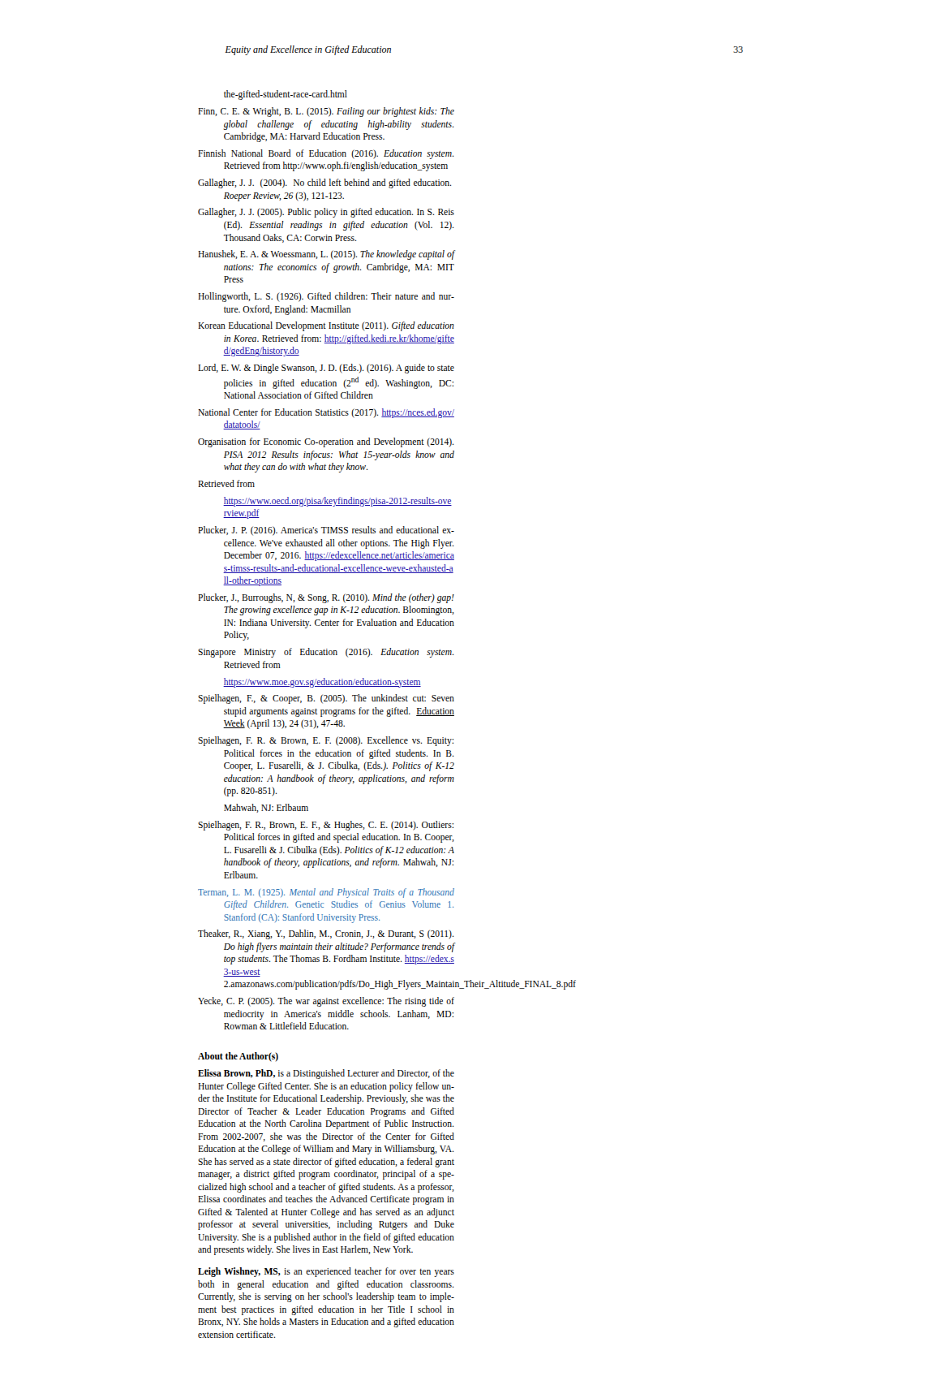Equity and Excellence in Gifted Education
33
the-gifted-student-race-card.html
Finn, C. E. & Wright, B. L. (2015). Failing our brightest kids: The global challenge of educating high-ability students. Cambridge, MA: Harvard Education Press.
Finnish National Board of Education (2016). Education system. Retrieved from http://www.oph.fi/english/education_system
Gallagher, J. J. (2004). No child left behind and gifted education. Roeper Review, 26 (3), 121-123.
Gallagher, J. J. (2005). Public policy in gifted education. In S. Reis (Ed). Essential readings in gifted education (Vol. 12). Thousand Oaks, CA: Corwin Press.
Hanushek, E. A. & Woessmann, L. (2015). The knowledge capital of nations: The economics of growth. Cambridge, MA: MIT Press
Hollingworth, L. S. (1926). Gifted children: Their nature and nurture. Oxford, England: Macmillan
Korean Educational Development Institute (2011). Gifted education in Korea. Retrieved from: http://gifted.kedi.re.kr/khome/gifted/gedEng/history.do
Lord, E. W. & Dingle Swanson, J. D. (Eds.). (2016). A guide to state policies in gifted education (2nd ed). Washington, DC: National Association of Gifted Children
National Center for Education Statistics (2017). https://nces.ed.gov/datatools/
Organisation for Economic Co-operation and Development (2014). PISA 2012 Results infocus: What 15-year-olds know and what they can do with what they know.
Retrieved from
https://www.oecd.org/pisa/keyfindings/pisa-2012-results-overview.pdf
Plucker, J. P. (2016). America's TIMSS results and educational excellence. We've exhausted all other options. The High Flyer. December 07, 2016. https://edexcellence.net/articles/americas-timss-results-and-educational-excellence-weve-exhausted-all-other-options
Plucker, J., Burroughs, N, & Song, R. (2010). Mind the (other) gap! The growing excellence gap in K-12 education. Bloomington, IN: Indiana University. Center for Evaluation and Education Policy,
Singapore Ministry of Education (2016). Education system. Retrieved from
https://www.moe.gov.sg/education/education-system
Spielhagen, F., & Cooper, B. (2005). The unkindest cut: Seven stupid arguments against programs for the gifted. Education Week (April 13), 24 (31), 47-48.
Spielhagen, F. R. & Brown, E. F. (2008). Excellence vs. Equity: Political forces in the education of gifted students. In B. Cooper, L. Fusarelli, & J. Cibulka, (Eds.). Politics of K-12 education: A handbook of theory, applications, and reform (pp. 820-851).
Mahwah, NJ: Erlbaum
Spielhagen, F. R., Brown, E. F., & Hughes, C. E. (2014). Outliers: Political forces in gifted and special education. In B. Cooper, L. Fusarelli & J. Cibulka (Eds). Politics of K-12 education: A handbook of theory, applications, and reform. Mahwah, NJ: Erlbaum.
Terman, L. M. (1925). Mental and Physical Traits of a Thousand Gifted Children. Genetic Studies of Genius Volume 1. Stanford (CA): Stanford University Press.
Theaker, R., Xiang, Y., Dahlin, M., Cronin, J., & Durant, S (2011). Do high flyers maintain their altitude? Performance trends of top students. The Thomas B. Fordham Institute. https://edex.s3-us-west 2.amazonaws.com/publication/pdfs/Do_High_Flyers_Maintain_Their_Altitude_FINAL_8.pdf
Yecke, C. P. (2005). The war against excellence: The rising tide of mediocrity in America's middle schools. Lanham, MD: Rowman & Littlefield Education.
About the Author(s)
Elissa Brown, PhD, is a Distinguished Lecturer and Director, of the Hunter College Gifted Center. She is an education policy fellow under the Institute for Educational Leadership. Previously, she was the Director of Teacher & Leader Education Programs and Gifted Education at the North Carolina Department of Public Instruction. From 2002-2007, she was the Director of the Center for Gifted Education at the College of William and Mary in Williamsburg, VA. She has served as a state director of gifted education, a federal grant manager, a district gifted program coordinator, principal of a specialized high school and a teacher of gifted students. As a professor, Elissa coordinates and teaches the Advanced Certificate program in Gifted & Talented at Hunter College and has served as an adjunct professor at several universities, including Rutgers and Duke University. She is a published author in the field of gifted education and presents widely. She lives in East Harlem, New York.
Leigh Wishney, MS, is an experienced teacher for over ten years both in general education and gifted education classrooms. Currently, she is serving on her school's leadership team to implement best practices in gifted education in her Title I school in Bronx, NY. She holds a Masters in Education and a gifted education extension certificate.